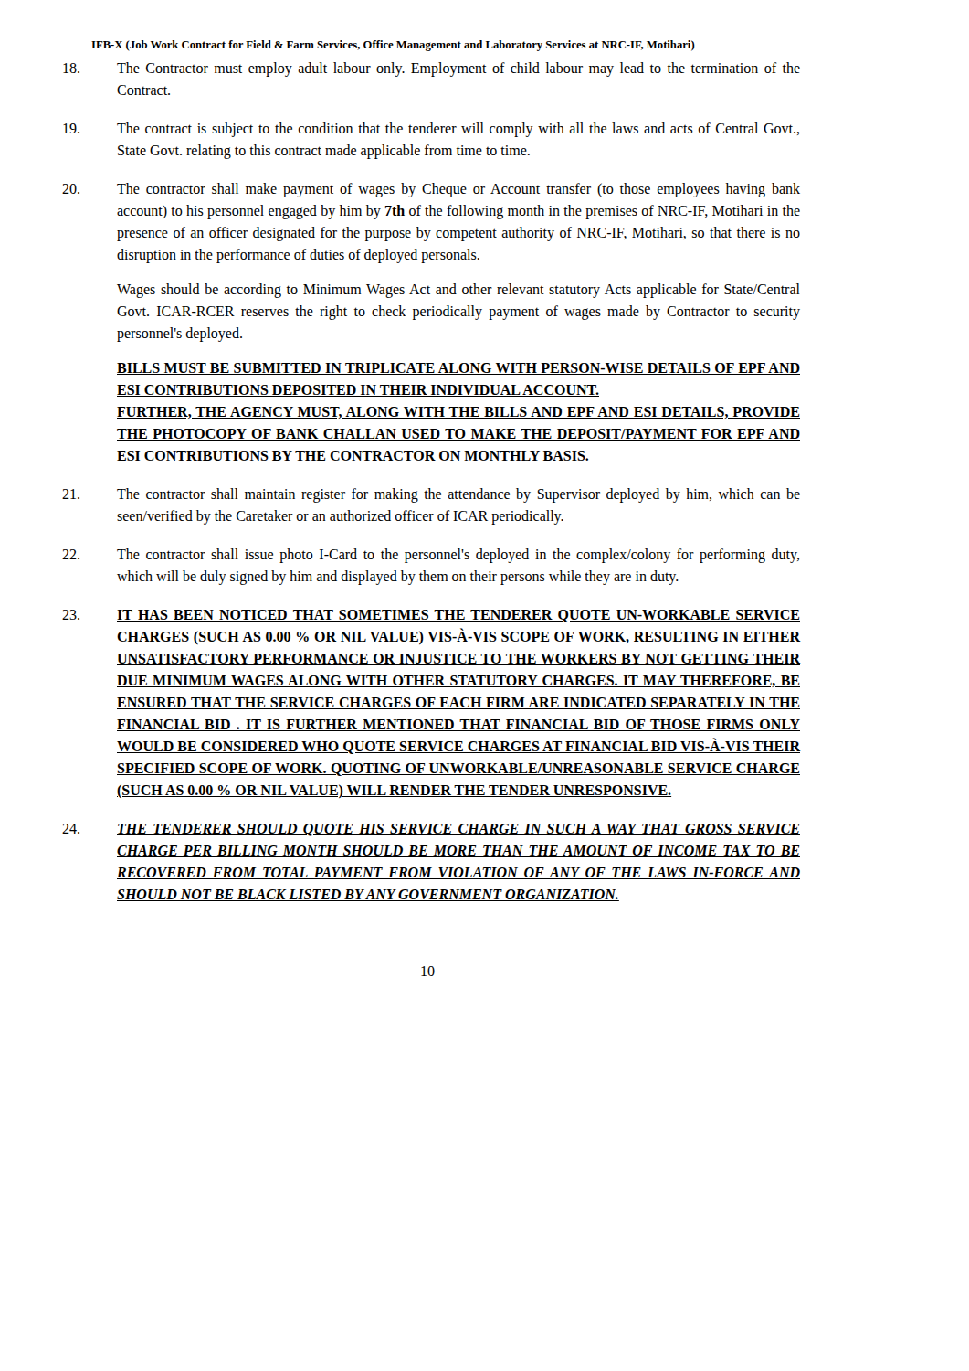IFB-X (Job Work Contract for Field & Farm Services, Office Management and Laboratory Services at NRC-IF, Motihari)
18.
The Contractor must employ adult labour only. Employment of child labour may lead to the termination of the Contract.
19.
The contract is subject to the condition that the tenderer will comply with all the laws and acts of Central Govt., State Govt. relating to this contract made applicable from time to time.
20.
The contractor shall make payment of wages by Cheque or Account transfer (to those employees having bank account) to his personnel engaged by him by 7th of the following month in the premises of NRC-IF, Motihari in the presence of an officer designated for the purpose by competent authority of NRC-IF, Motihari, so that there is no disruption in the performance of duties of deployed personals.
Wages should be according to Minimum Wages Act and other relevant statutory Acts applicable for State/Central Govt. ICAR-RCER reserves the right to check periodically payment of wages made by Contractor to security personnel's deployed.
BILLS MUST BE SUBMITTED IN TRIPLICATE ALONG WITH PERSON-WISE DETAILS OF EPF AND ESI CONTRIBUTIONS DEPOSITED IN THEIR INDIVIDUAL ACCOUNT.
FURTHER, THE AGENCY MUST, ALONG WITH THE BILLS AND EPF AND ESI DETAILS, PROVIDE THE PHOTOCOPY OF BANK CHALLAN USED TO MAKE THE DEPOSIT/PAYMENT FOR EPF AND ESI CONTRIBUTIONS BY THE CONTRACTOR ON MONTHLY BASIS.
21.
The contractor shall maintain register for making the attendance by Supervisor deployed by him, which can be seen/verified by the Caretaker or an authorized officer of ICAR periodically.
22.
The contractor shall issue photo I-Card to the personnel's deployed in the complex/colony for performing duty, which will be duly signed by him and displayed by them on their persons while they are in duty.
23.
IT HAS BEEN NOTICED THAT SOMETIMES THE TENDERER QUOTE UN-WORKABLE SERVICE CHARGES (SUCH AS 0.00 % OR NIL VALUE) VIS-À-VIS SCOPE OF WORK, RESULTING IN EITHER UNSATISFACTORY PERFORMANCE OR INJUSTICE TO THE WORKERS BY NOT GETTING THEIR DUE MINIMUM WAGES ALONG WITH OTHER STATUTORY CHARGES. IT MAY THEREFORE, BE ENSURED THAT THE SERVICE CHARGES OF EACH FIRM ARE INDICATED SEPARATELY IN THE FINANCIAL BID . IT IS FURTHER MENTIONED THAT FINANCIAL BID OF THOSE FIRMS ONLY WOULD BE CONSIDERED WHO QUOTE SERVICE CHARGES AT FINANCIAL BID VIS-À-VIS THEIR SPECIFIED SCOPE OF WORK. QUOTING OF UNWORKABLE/UNREASONABLE SERVICE CHARGE (SUCH AS 0.00 % OR NIL VALUE) WILL RENDER THE TENDER UNRESPONSIVE.
24.
THE TENDERER SHOULD QUOTE HIS SERVICE CHARGE IN SUCH A WAY THAT GROSS SERVICE CHARGE PER BILLING MONTH SHOULD BE MORE THAN THE AMOUNT OF INCOME TAX TO BE RECOVERED FROM TOTAL PAYMENT FROM VIOLATION OF ANY OF THE LAWS IN-FORCE AND SHOULD NOT BE BLACK LISTED BY ANY GOVERNMENT ORGANIZATION.
10